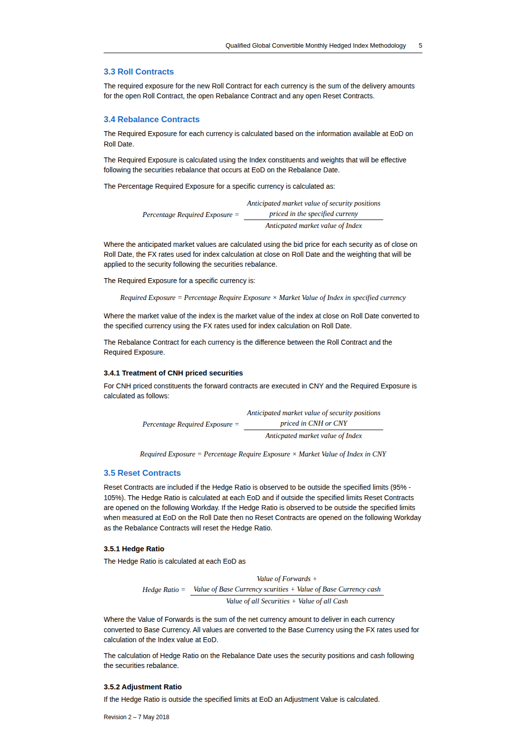Qualified Global Convertible Monthly Hedged Index Methodology 5
3.3 Roll Contracts
The required exposure for the new Roll Contract for each currency is the sum of the delivery amounts for the open Roll Contract, the open Rebalance Contract and any open Reset Contracts.
3.4 Rebalance Contracts
The Required Exposure for each currency is calculated based on the information available at EoD on Roll Date.
The Required Exposure is calculated using the Index constituents and weights that will be effective following the securities rebalance that occurs at EoD on the Rebalance Date.
The Percentage Required Exposure for a specific currency is calculated as:
Percentage Required Exposure = Anticipated market value of security positions
priced in the specified curreny Anticpated market value of Index
Where the anticipated market values are calculated using the bid price for each security as of close on Roll Date, the FX rates used for index calculation at close on Roll Date and the weighting that will be applied to the security following the securities rebalance.
The Required Exposure for a specific currency is:
Required Exposure = Percentage Require Exposure × Market Value of Index in specified currency
Where the market value of the index is the market value of the index at close on Roll Date converted to the specified currency using the FX rates used for index calculation on Roll Date.
The Rebalance Contract for each currency is the difference between the Roll Contract and the Required Exposure.
3.4.1 Treatment of CNH priced securities
For CNH priced constituents the forward contracts are executed in CNY and the Required Exposure is calculated as follows:
Percentage Required Exposure = Anticipated market value of security positions
priced in CNH or CNY Anticpated market value of Index
Required Exposure = Percentage Require Exposure × Market Value of Index in CNY
3.5 Reset Contracts
Reset Contracts are included if the Hedge Ratio is observed to be outside the specified limits (95% - 105%). The Hedge Ratio is calculated at each EoD and if outside the specified limits Reset Contracts are opened on the following Workday. If the Hedge Ratio is observed to be outside the specified limits when measured at EoD on the Roll Date then no Reset Contracts are opened on the following Workday as the Rebalance Contracts will reset the Hedge Ratio.
3.5.1 Hedge Ratio
The Hedge Ratio is calculated at each EoD as
Hedge Ratio = Value of Forwards +
Value of Base Currency scurities + Value of Base Currency cash Value of all Securities + Value of all Cash
Where the Value of Forwards is the sum of the net currency amount to deliver in each currency converted to Base Currency. All values are converted to the Base Currency using the FX rates used for calculation of the Index value at EoD.
The calculation of Hedge Ratio on the Rebalance Date uses the security positions and cash following the securities rebalance.
3.5.2 Adjustment Ratio
If the Hedge Ratio is outside the specified limits at EoD an Adjustment Value is calculated.
Revision 2 – 7 May 2018